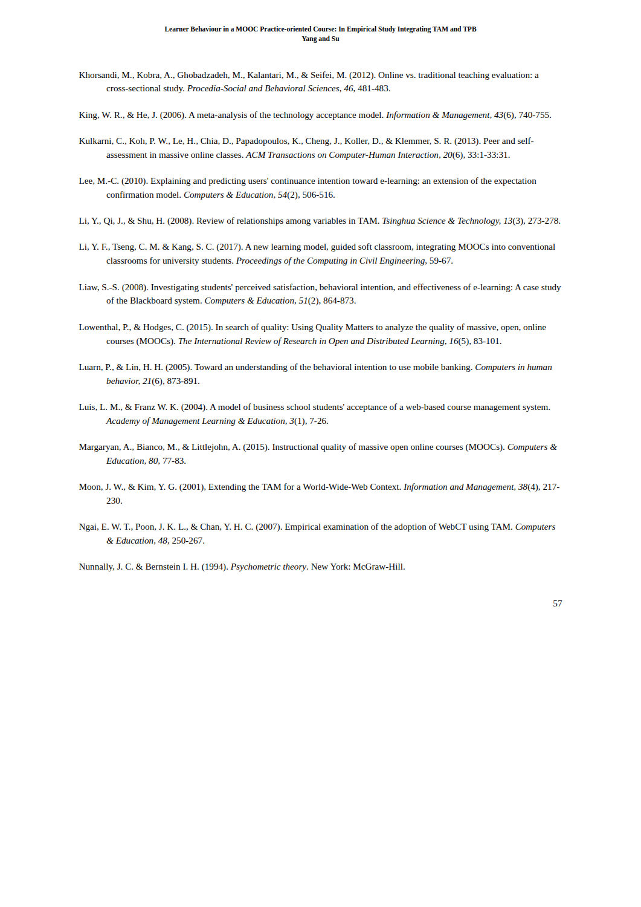Learner Behaviour in a MOOC Practice-oriented Course: In Empirical Study Integrating TAM and TPB
Yang and Su
Khorsandi, M., Kobra, A., Ghobadzadeh, M., Kalantari, M., & Seifei, M. (2012). Online vs. traditional teaching evaluation: a cross-sectional study. Procedia-Social and Behavioral Sciences, 46, 481-483.
King, W. R., & He, J. (2006). A meta-analysis of the technology acceptance model. Information & Management, 43(6), 740-755.
Kulkarni, C., Koh, P. W., Le, H., Chia, D., Papadopoulos, K., Cheng, J., Koller, D., & Klemmer, S. R. (2013). Peer and self-assessment in massive online classes. ACM Transactions on Computer-Human Interaction, 20(6), 33:1-33:31.
Lee, M.-C. (2010). Explaining and predicting users' continuance intention toward e-learning: an extension of the expectation confirmation model. Computers & Education, 54(2), 506-516.
Li, Y., Qi, J., & Shu, H. (2008). Review of relationships among variables in TAM. Tsinghua Science & Technology, 13(3), 273-278.
Li, Y. F., Tseng, C. M. & Kang, S. C. (2017). A new learning model, guided soft classroom, integrating MOOCs into conventional classrooms for university students. Proceedings of the Computing in Civil Engineering, 59-67.
Liaw, S.-S. (2008). Investigating students' perceived satisfaction, behavioral intention, and effectiveness of e-learning: A case study of the Blackboard system. Computers & Education, 51(2), 864-873.
Lowenthal, P., & Hodges, C. (2015). In search of quality: Using Quality Matters to analyze the quality of massive, open, online courses (MOOCs). The International Review of Research in Open and Distributed Learning, 16(5), 83-101.
Luarn, P., & Lin, H. H. (2005). Toward an understanding of the behavioral intention to use mobile banking. Computers in human behavior, 21(6), 873-891.
Luis, L. M., & Franz W. K. (2004). A model of business school students' acceptance of a web-based course management system. Academy of Management Learning & Education, 3(1), 7-26.
Margaryan, A., Bianco, M., & Littlejohn, A. (2015). Instructional quality of massive open online courses (MOOCs). Computers & Education, 80, 77-83.
Moon, J. W., & Kim, Y. G. (2001), Extending the TAM for a World-Wide-Web Context. Information and Management, 38(4), 217-230.
Ngai, E. W. T., Poon, J. K. L., & Chan, Y. H. C. (2007). Empirical examination of the adoption of WebCT using TAM. Computers & Education, 48, 250-267.
Nunnally, J. C. & Bernstein I. H. (1994). Psychometric theory. New York: McGraw-Hill.
57